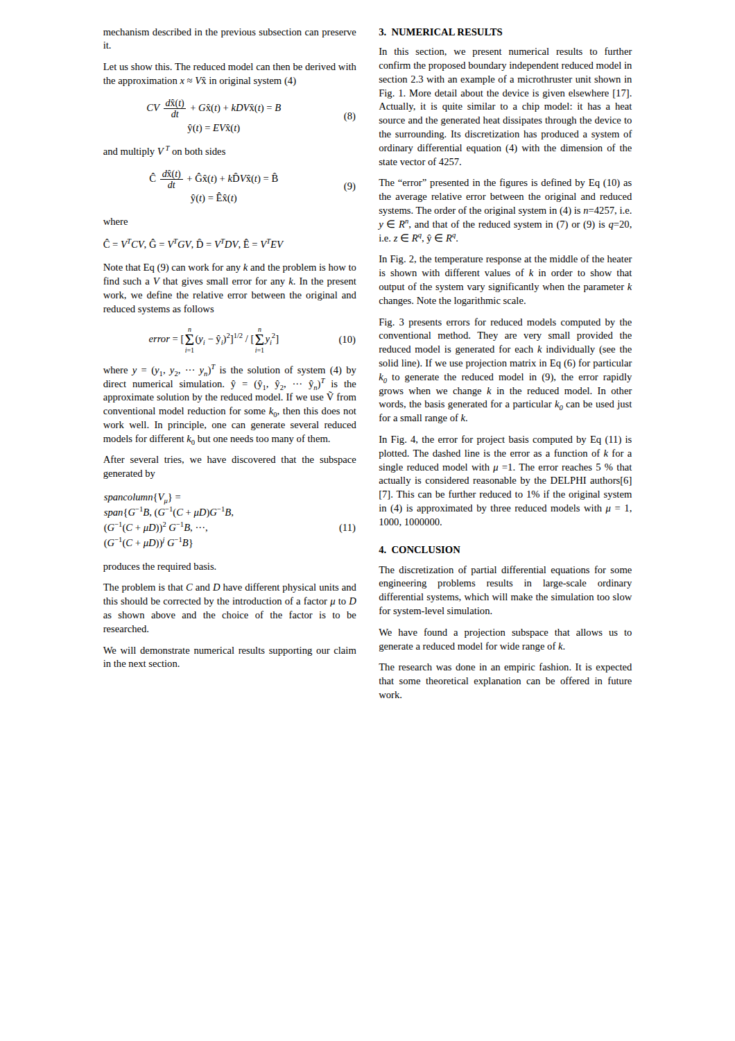mechanism described in the previous subsection can preserve it.
Let us show this. The reduced model can then be derived with the approximation x ≈ Vx̂ in original system (4)
| CV d x̂ ( t ) dt + G x̂ ( t ) + kDV x̂ ( t ) = B | (8) |
| ŷ ( t ) = EV x̂ ( t ) |
and multiply V T on both sides
| Ĉ d x̂ ( t ) dt + Ĝ x̂ ( t ) + k D̂ V x̂ ( t ) = B̂ | (9) |
| ŷ ( t ) = Ê x̂ ( t ) |
where
Ĉ = VTCV, Ĝ = VTGV, D̂ = VTDV, Ê = VTEV
Note that Eq (9) can work for any k and the problem is how to find such a V that gives small error for any k. In the present work, we define the relative error between the original and reduced systems as follows
| error = [ n Σ i =1 ( y i − ŷ i ) 2 ] 1/2 / [ n Σ i =1 y i 2 ] | (10) |
where y = (y1, y2, ··· yn)T is the solution of system (4) by direct numerical simulation. ŷ = (ŷ1, ŷ2, ··· ŷn)T is the approximate solution by the reduced model. If we use Ṽ from conventional model reduction for some k0, then this does not work well. In principle, one can generate several reduced models for different k0 but one needs too many of them.
After several tries, we have discovered that the subspace generated by
| spancolumn { V μ } = | |
| span { G −1 B , ( G −1 ( C + μD ) G −1 B , | (11) |
| ( G −1 ( C + μD )) 2 G −1 B , ···, |
| ( G −1 ( C + μD )) j G −1 B } |
produces the required basis.
The problem is that C and D have different physical units and this should be corrected by the introduction of a factor μ to D as shown above and the choice of the factor is to be researched.
We will demonstrate numerical results supporting our claim in the next section.
3. NUMERICAL RESULTS
In this section, we present numerical results to further confirm the proposed boundary independent reduced model in section 2.3 with an example of a microthruster unit shown in Fig. 1. More detail about the device is given elsewhere [17]. Actually, it is quite similar to a chip model: it has a heat source and the generated heat dissipates through the device to the surrounding. Its discretization has produced a system of ordinary differential equation (4) with the dimension of the state vector of 4257.
The “error” presented in the figures is defined by Eq (10) as the average relative error between the original and reduced systems. The order of the original system in (4) is n=4257, i.e. y ∈ Rn, and that of the reduced system in (7) or (9) is q=20, i.e. z ∈ Rq, ŷ ∈ Rq.
In Fig. 2, the temperature response at the middle of the heater is shown with different values of k in order to show that output of the system vary significantly when the parameter k changes. Note the logarithmic scale.
Fig. 3 presents errors for reduced models computed by the conventional method. They are very small provided the reduced model is generated for each k individually (see the solid line). If we use projection matrix in Eq (6) for particular k0 to generate the reduced model in (9), the error rapidly grows when we change k in the reduced model. In other words, the basis generated for a particular k0 can be used just for a small range of k.
In Fig. 4, the error for project basis computed by Eq (11) is plotted. The dashed line is the error as a function of k for a single reduced model with μ =1. The error reaches 5 % that actually is considered reasonable by the DELPHI authors[6][7]. This can be further reduced to 1% if the original system in (4) is approximated by three reduced models with μ = 1, 1000, 1000000.
4. CONCLUSION
The discretization of partial differential equations for some engineering problems results in large-scale ordinary differential systems, which will make the simulation too slow for system-level simulation.
We have found a projection subspace that allows us to generate a reduced model for wide range of k.
The research was done in an empiric fashion. It is expected that some theoretical explanation can be offered in future work.